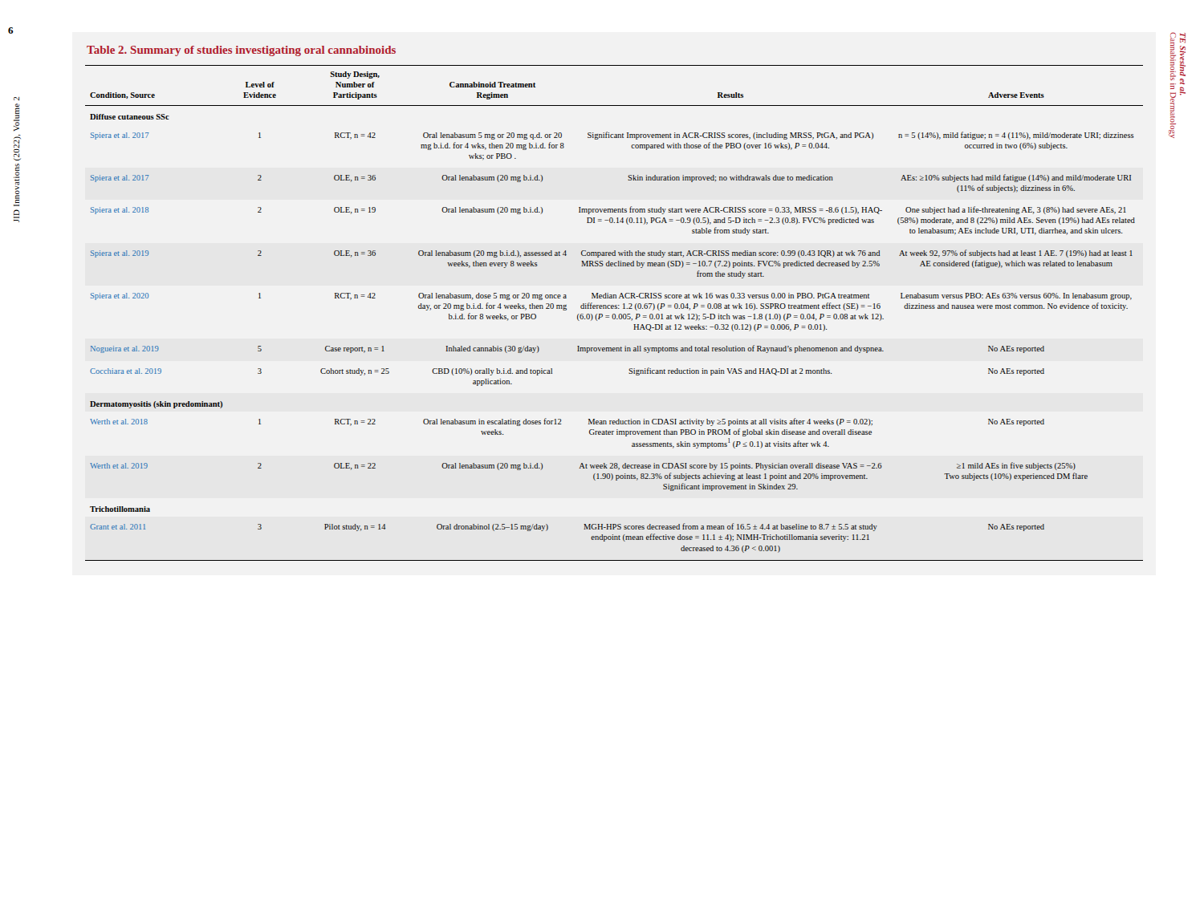6
JID Innovations (2022), Volume 2
TE Sivesind et al.
Cannabinoids in Dermatology
Table 2. Summary of studies investigating oral cannabinoids
| Condition, Source | Level of Evidence | Study Design, Number of Participants | Cannabinoid Treatment Regimen | Results | Adverse Events |
| --- | --- | --- | --- | --- | --- |
| Diffuse cutaneous SSc |
| Spiera et al. 2017 | 1 | RCT, n = 42 | Oral lenabasum 5 mg or 20 mg q.d. or 20 mg b.i.d. for 4 wks, then 20 mg b.i.d. for 8 wks; or PBO . | Significant Improvement in ACR-CRISS scores, (including MRSS, PtGA, and PGA) compared with those of the PBO (over 16 wks), P = 0.044. | n = 5 (14%), mild fatigue; n = 4 (11%), mild/moderate URI; dizziness occurred in two (6%) subjects. |
| Spiera et al. 2017 | 2 | OLE, n = 36 | Oral lenabasum (20 mg b.i.d.) | Skin induration improved; no withdrawals due to medication | AEs: ≥10% subjects had mild fatigue (14%) and mild/moderate URI (11% of subjects); dizziness in 6%. |
| Spiera et al. 2018 | 2 | OLE, n = 19 | Oral lenabasum (20 mg b.i.d.) | Improvements from study start were ACR-CRISS score = 0.33, MRSS = -8.6 (1.5), HAQ-DI = −0.14 (0.11), PGA = −0.9 (0.5), and 5-D itch = −2.3 (0.8). FVC% predicted was stable from study start. | One subject had a life-threatening AE, 3 (8%) had severe AEs, 21 (58%) moderate, and 8 (22%) mild AEs. Seven (19%) had AEs related to lenabasum; AEs include URI, UTI, diarrhea, and skin ulcers. |
| Spiera et al. 2019 | 2 | OLE, n = 36 | Oral lenabasum (20 mg b.i.d.), assessed at 4 weeks, then every 8 weeks | Compared with the study start, ACR-CRISS median score: 0.99 (0.43 IQR) at wk 76 and MRSS declined by mean (SD) = −10.7 (7.2) points. FVC% predicted decreased by 2.5% from the study start. | At week 92, 97% of subjects had at least 1 AE. 7 (19%) had at least 1 AE considered (fatigue), which was related to lenabasum |
| Spiera et al. 2020 | 1 | RCT, n = 42 | Oral lenabasum, dose 5 mg or 20 mg once a day, or 20 mg b.i.d. for 4 weeks, then 20 mg b.i.d. for 8 weeks, or PBO | Median ACR-CRISS score at wk 16 was 0.33 versus 0.00 in PBO. PtGA treatment differences: 1.2 (0.67) ( P = 0.04, P = 0.08 at wk 16). SSPRO treatment effect (SE) = −16 (6.0) ( P = 0.005, P = 0.01 at wk 12); 5-D itch was −1.8 (1.0) ( P = 0.04, P = 0.08 at wk 12). HAQ-DI at 12 weeks: −0.32 (0.12) ( P = 0.006, P = 0.01). | Lenabasum versus PBO: AEs 63% versus 60%. In lenabasum group, dizziness and nausea were most common. No evidence of toxicity. |
| Nogueira et al. 2019 | 5 | Case report, n = 1 | Inhaled cannabis (30 g/day) | Improvement in all symptoms and total resolution of Raynaud’s phenomenon and dyspnea. | No AEs reported |
| Cocchiara et al. 2019 | 3 | Cohort study, n = 25 | CBD (10%) orally b.i.d. and topical application. | Significant reduction in pain VAS and HAQ-DI at 2 months. | No AEs reported |
| Dermatomyositis (skin predominant) |
| Werth et al. 2018 | 1 | RCT, n = 22 | Oral lenabasum in escalating doses for12 weeks. | Mean reduction in CDASI activity by ≥5 points at all visits after 4 weeks ( P = 0.02); Greater improvement than PBO in PROM of global skin disease and overall disease assessments, skin symptoms 1 ( P ≤ 0.1) at visits after wk 4. | No AEs reported |
| Werth et al. 2019 | 2 | OLE, n = 22 | Oral lenabasum (20 mg b.i.d.) | At week 28, decrease in CDASI score by 15 points. Physician overall disease VAS = −2.6 (1.90) points, 82.3% of subjects achieving at least 1 point and 20% improvement. Significant improvement in Skindex 29. | ≥1 mild AEs in five subjects (25%) Two subjects (10%) experienced DM flare |
| Trichotillomania |
| Grant et al. 2011 | 3 | Pilot study, n = 14 | Oral dronabinol (2.5–15 mg/day) | MGH-HPS scores decreased from a mean of 16.5 ± 4.4 at baseline to 8.7 ± 5.5 at study endpoint (mean effective dose = 11.1 ± 4); NIMH-Trichotillomania severity: 11.21 decreased to 4.36 ( P < 0.001) | No AEs reported |